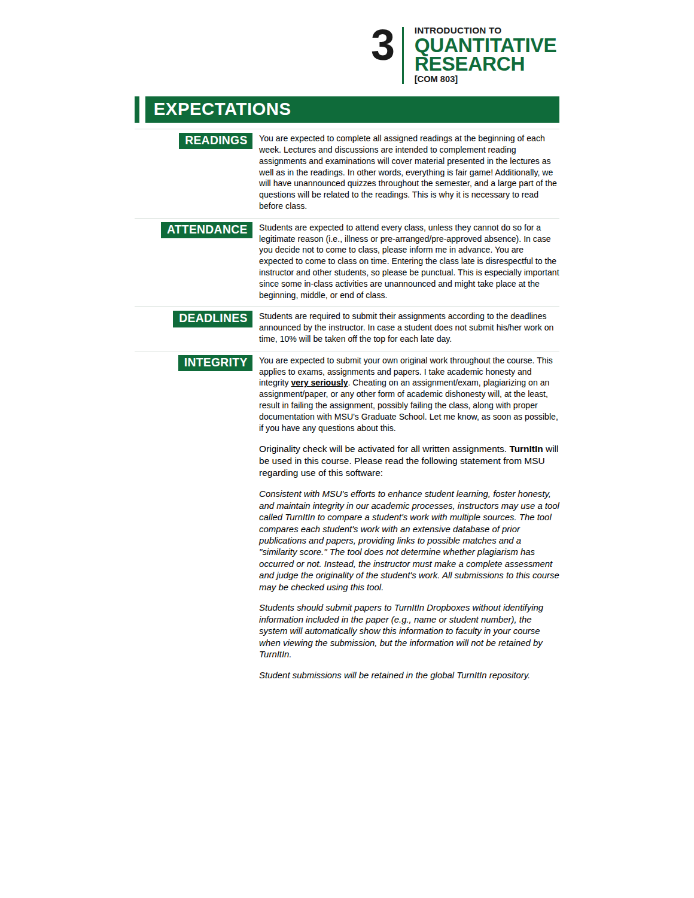3
INTRODUCTION TO
QUANTITATIVE
RESEARCH
[COM 803]
EXPECTATIONS
READINGS
You are expected to complete all assigned readings at the beginning of each week. Lectures and discussions are intended to complement reading assignments and examinations will cover material presented in the lectures as well as in the readings. In other words, everything is fair game! Additionally, we will have unannounced quizzes throughout the semester, and a large part of the questions will be related to the readings. This is why it is necessary to read before class.
ATTENDANCE
Students are expected to attend every class, unless they cannot do so for a legitimate reason (i.e., illness or pre-arranged/pre-approved absence). In case you decide not to come to class, please inform me in advance. You are expected to come to class on time. Entering the class late is disrespectful to the instructor and other students, so please be punctual. This is especially important since some in-class activities are unannounced and might take place at the beginning, middle, or end of class.
DEADLINES
Students are required to submit their assignments according to the deadlines announced by the instructor. In case a student does not submit his/her work on time, 10% will be taken off the top for each late day.
INTEGRITY
You are expected to submit your own original work throughout the course. This applies to exams, assignments and papers. I take academic honesty and integrity very seriously. Cheating on an assignment/exam, plagiarizing on an assignment/paper, or any other form of academic dishonesty will, at the least, result in failing the assignment, possibly failing the class, along with proper documentation with MSU's Graduate School. Let me know, as soon as possible, if you have any questions about this.
Originality check will be activated for all written assignments. TurnItIn will be used in this course. Please read the following statement from MSU regarding use of this software:
Consistent with MSU's efforts to enhance student learning, foster honesty, and maintain integrity in our academic processes, instructors may use a tool called TurnItIn to compare a student's work with multiple sources. The tool compares each student's work with an extensive database of prior publications and papers, providing links to possible matches and a "similarity score." The tool does not determine whether plagiarism has occurred or not. Instead, the instructor must make a complete assessment and judge the originality of the student's work. All submissions to this course may be checked using this tool.
Students should submit papers to TurnItIn Dropboxes without identifying information included in the paper (e.g., name or student number), the system will automatically show this information to faculty in your course when viewing the submission, but the information will not be retained by TurnItIn.
Student submissions will be retained in the global TurnItIn repository.